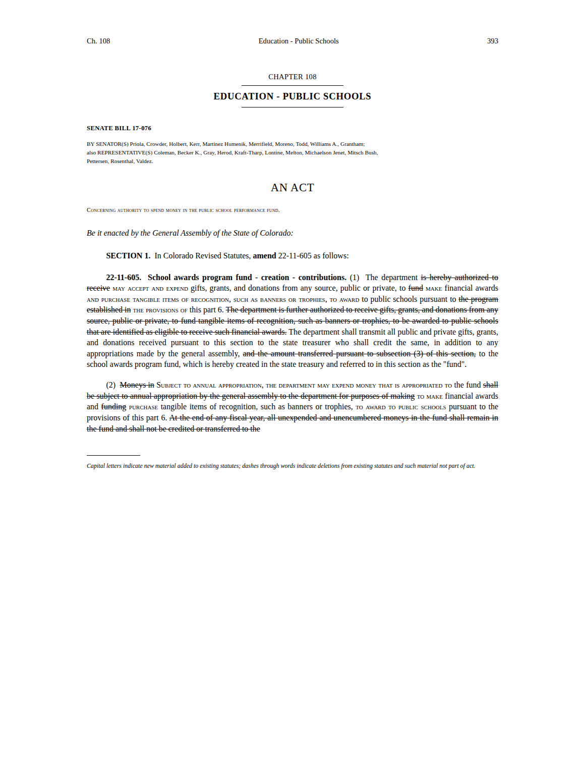Ch. 108 Education - Public Schools 393
CHAPTER 108
EDUCATION - PUBLIC SCHOOLS
SENATE BILL 17-076
BY SENATOR(S) Priola, Crowder, Holbert, Kerr, Martinez Humenik, Merrifield, Moreno, Todd, Williams A., Grantham;
also REPRESENTATIVE(S) Coleman, Becker K., Gray, Herod, Kraft-Tharp, Lontine, Melton, Michaelson Jenet, Mitsch Bush,
Pettersen, Rosenthal, Valdez.
AN ACT
Concerning authority to spend money in the public school performance fund.
Be it enacted by the General Assembly of the State of Colorado:
SECTION 1. In Colorado Revised Statutes, amend 22-11-605 as follows:
22-11-605. School awards program fund - creation - contributions. (1) The department is hereby authorized to receive may accept and expend gifts, grants, and donations from any source, public or private, to fund make financial awards and purchase tangible items of recognition, such as banners or trophies, to award to public schools pursuant to the program established in the provisions of this part 6. The department is further authorized to receive gifts, grants, and donations from any source, public or private, to fund tangible items of recognition, such as banners or trophies, to be awarded to public schools that are identified as eligible to receive such financial awards. The department shall transmit all public and private gifts, grants, and donations received pursuant to this section to the state treasurer who shall credit the same, in addition to any appropriations made by the general assembly, and the amount transferred pursuant to subsection (3) of this section, to the school awards program fund, which is hereby created in the state treasury and referred to in this section as the "fund".
(2) Moneys in Subject to annual appropriation, the department may expend money that is appropriated to the fund shall be subject to annual appropriation by the general assembly to the department for purposes of making to make financial awards and funding purchase tangible items of recognition, such as banners or trophies, to award to public schools pursuant to the provisions of this part 6. At the end of any fiscal year, all unexpended and unencumbered moneys in the fund shall remain in the fund and shall not be credited or transferred to the
Capital letters indicate new material added to existing statutes; dashes through words indicate deletions from existing statutes and such material not part of act.